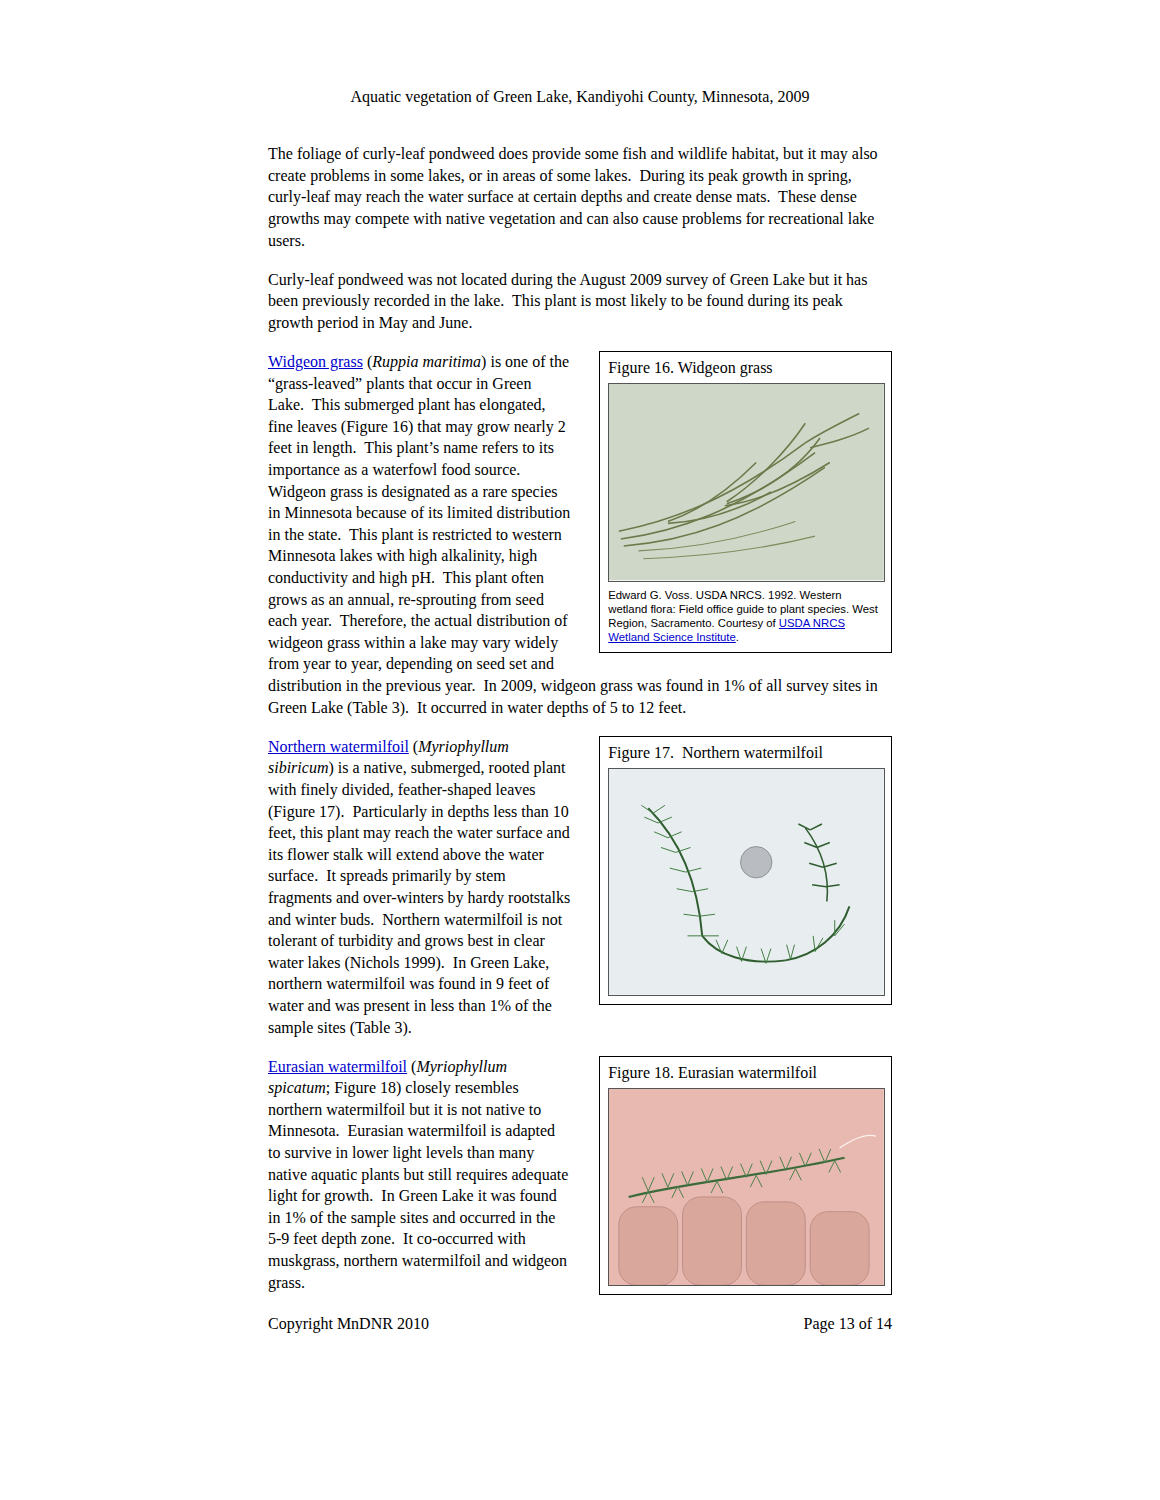Aquatic vegetation of Green Lake, Kandiyohi County, Minnesota, 2009
The foliage of curly-leaf pondweed does provide some fish and wildlife habitat, but it may also create problems in some lakes, or in areas of some lakes. During its peak growth in spring, curly-leaf may reach the water surface at certain depths and create dense mats. These dense growths may compete with native vegetation and can also cause problems for recreational lake users.
Curly-leaf pondweed was not located during the August 2009 survey of Green Lake but it has been previously recorded in the lake. This plant is most likely to be found during its peak growth period in May and June.
Figure 16. Widgeon grass
Edward G. Voss. USDA NRCS. 1992. Western wetland flora: Field office guide to plant species. West Region, Sacramento. Courtesy of USDA NRCS Wetland Science Institute.
Widgeon grass (Ruppia maritima) is one of the “grass-leaved” plants that occur in Green Lake. This submerged plant has elongated, fine leaves (Figure 16) that may grow nearly 2 feet in length. This plant’s name refers to its importance as a waterfowl food source. Widgeon grass is designated as a rare species in Minnesota because of its limited distribution in the state. This plant is restricted to western Minnesota lakes with high alkalinity, high conductivity and high pH. This plant often grows as an annual, re-sprouting from seed each year. Therefore, the actual distribution of widgeon grass within a lake may vary widely from year to year, depending on seed set and distribution in the previous year. In 2009, widgeon grass was found in 1% of all survey sites in Green Lake (Table 3). It occurred in water depths of 5 to 12 feet.
Figure 17. Northern watermilfoil
Northern watermilfoil (Myriophyllum sibiricum) is a native, submerged, rooted plant with finely divided, feather-shaped leaves (Figure 17). Particularly in depths less than 10 feet, this plant may reach the water surface and its flower stalk will extend above the water surface. It spreads primarily by stem fragments and over-winters by hardy rootstalks and winter buds. Northern watermilfoil is not tolerant of turbidity and grows best in clear water lakes (Nichols 1999). In Green Lake, northern watermilfoil was found in 9 feet of water and was present in less than 1% of the sample sites (Table 3).
Figure 18. Eurasian watermilfoil
Eurasian watermilfoil (Myriophyllum spicatum; Figure 18) closely resembles northern watermilfoil but it is not native to Minnesota. Eurasian watermilfoil is adapted to survive in lower light levels than many native aquatic plants but still requires adequate light for growth. In Green Lake it was found in 1% of the sample sites and occurred in the 5-9 feet depth zone. It co-occurred with muskgrass, northern watermilfoil and widgeon grass.
Copyright MnDNR 2010 Page 13 of 14